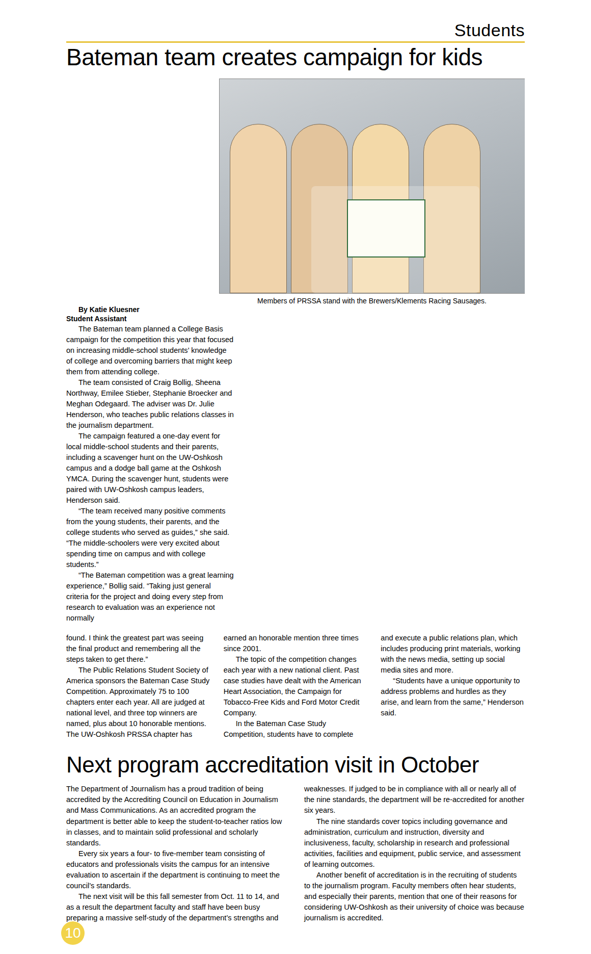Students
Bateman team creates campaign for kids
Members of PRSSA stand with the Brewers/Klements Racing Sausages.
By Katie Kluesner
Student Assistant
The Bateman team planned a College Basis campaign for the competition this year that focused on increasing middle-school students’ knowledge of college and overcoming barriers that might keep them from attending college.
The team consisted of Craig Bollig, Sheena Northway, Emilee Stieber, Stephanie Broecker and Meghan Odegaard. The adviser was Dr. Julie Henderson, who teaches public relations classes in the journalism department.
The campaign featured a one-day event for local middle-school students and their parents, including a scavenger hunt on the UW-Oshkosh campus and a dodge ball game at the Oshkosh YMCA. During the scavenger hunt, students were paired with UW-Oshkosh campus leaders, Henderson said.
“The team received many positive comments from the young students, their parents, and the college students who served as guides,” she said. “The middle-schoolers were very excited about spending time on campus and with college students.”
“The Bateman competition was a great learning experience,” Bollig said. “Taking just general criteria for the project and doing every step from research to evaluation was an experience not normally
found. I think the greatest part was seeing the final product and remembering all the steps taken to get there.”
The Public Relations Student Society of America sponsors the Bateman Case Study Competition. Approximately 75 to 100 chapters enter each year. All are judged at national level, and three top winners are named, plus about 10 honorable mentions. The UW-Oshkosh PRSSA chapter has earned an honorable mention three times since 2001.
The topic of the competition changes each year with a new national client. Past case studies have dealt with the American Heart Association, the Campaign for Tobacco-Free Kids and Ford Motor Credit Company.
In the Bateman Case Study Competition, students have to complete and execute a public relations plan, which includes producing print materials, working with the news media, setting up social media sites and more.
“Students have a unique opportunity to address problems and hurdles as they arise, and learn from the same,” Henderson said.
Next program accreditation visit in October
The Department of Journalism has a proud tradition of being accredited by the Accrediting Council on Education in Journalism and Mass Communications. As an accredited program the department is better able to keep the student-to-teacher ratios low in classes, and to maintain solid professional and scholarly standards.
Every six years a four- to five-member team consisting of educators and professionals visits the campus for an intensive evaluation to ascertain if the department is continuing to meet the council’s standards.
The next visit will be this fall semester from Oct. 11 to 14, and as a result the department faculty and staff have been busy preparing a massive self-study of the department’s strengths and weaknesses. If judged to be in compliance with all or nearly all of the nine standards, the department will be re-accredited for another six years.
The nine standards cover topics including governance and administration, curriculum and instruction, diversity and inclusiveness, faculty, scholarship in research and professional activities, facilities and equipment, public service, and assessment of learning outcomes.
Another benefit of accreditation is in the recruiting of students to the journalism program. Faculty members often hear students, and especially their parents, mention that one of their reasons for considering UW-Oshkosh as their university of choice was because journalism is accredited.
10